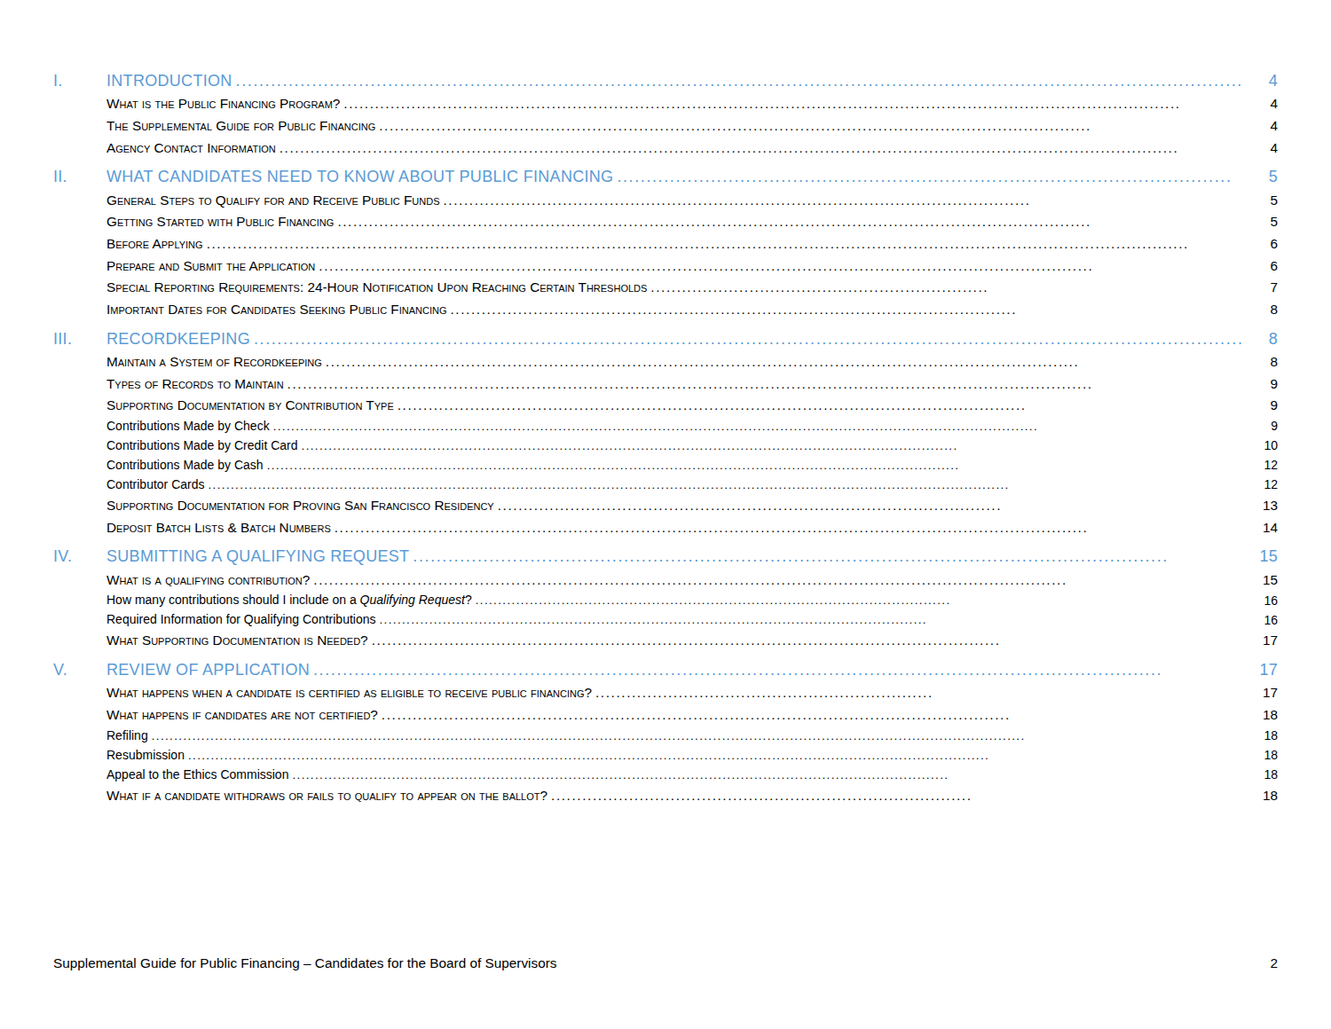| I. | INTRODUCTION ..................................................................................................................................................................................................... | 4 |
| | What is the Public Financing Program? ................................................................................................................................................................. | 4 |
| | The Supplemental Guide for Public Financing ......................................................................................................................................... | 4 |
| | Agency Contact Information ............................................................................................................................................................................. | 4 |
| II. | WHAT CANDIDATES NEED TO KNOW ABOUT PUBLIC FINANCING ......................................................................................................... | 5 |
| | General Steps to Qualify for and Receive Public Funds ................................................................................................................. | 5 |
| | Getting Started with Public Financing ................................................................................................................................................. | 5 |
| | Before Applying ............................................................................................................................................................................................. | 6 |
| | Prepare and Submit the Application ..................................................................................................................................................... | 6 |
| | Special Reporting Requirements: 24-Hour Notification Upon Reaching Certain Thresholds ................................................................. | 7 |
| | Important Dates for Candidates Seeking Public Financing ............................................................................................................. | 8 |
| III. | RECORDKEEPING ................................................................................................................................................................................. | 8 |
| | Maintain a System of Recordkeeping ................................................................................................................................................. | 8 |
| | Types of Records to Maintain ........................................................................................................................................................... | 9 |
| | Supporting Documentation by Contribution Type ......................................................................................................................... | 9 |
| | Contributions Made by Check ......................................................................................................................................................................... | 9 |
| | Contributions Made by Credit Card ................................................................................................................................................. | 10 |
| | Contributions Made by Cash ......................................................................................................................................................... | 12 |
| | Contributor Cards ................................................................................................................................................................................. | 12 |
| | Supporting Documentation for Proving San Francisco Residency ................................................................................................. | 13 |
| | Deposit Batch Lists & Batch Numbers ................................................................................................................................................. | 14 |
| IV. | SUBMITTING A QUALIFYING REQUEST ................................................................................................................................. | 15 |
| | What is a qualifying contribution? ................................................................................................................................................. | 15 |
| | How many contributions should I include on a Qualifying Request ? ......................................................................................................... | 16 |
| | Required Information for Qualifying Contributions ......................................................................................................................... | 16 |
| | What Supporting Documentation is Needed? ......................................................................................................................... | 17 |
| V. | REVIEW OF APPLICATION ................................................................................................................................................. | 17 |
| | What happens when a candidate is certified as eligible to receive public financing? ................................................................. | 17 |
| | What happens if candidates are not certified? ......................................................................................................................... | 18 |
| | Refiling ................................................................................................................................................................................................. | 18 |
| | Resubmission ................................................................................................................................................................................. | 18 |
| | Appeal to the Ethics Commission ................................................................................................................................................. | 18 |
| | What if a candidate withdraws or fails to qualify to appear on the ballot? ................................................................................. | 18 |
Supplemental Guide for Public Financing – Candidates for the Board of Supervisors
2